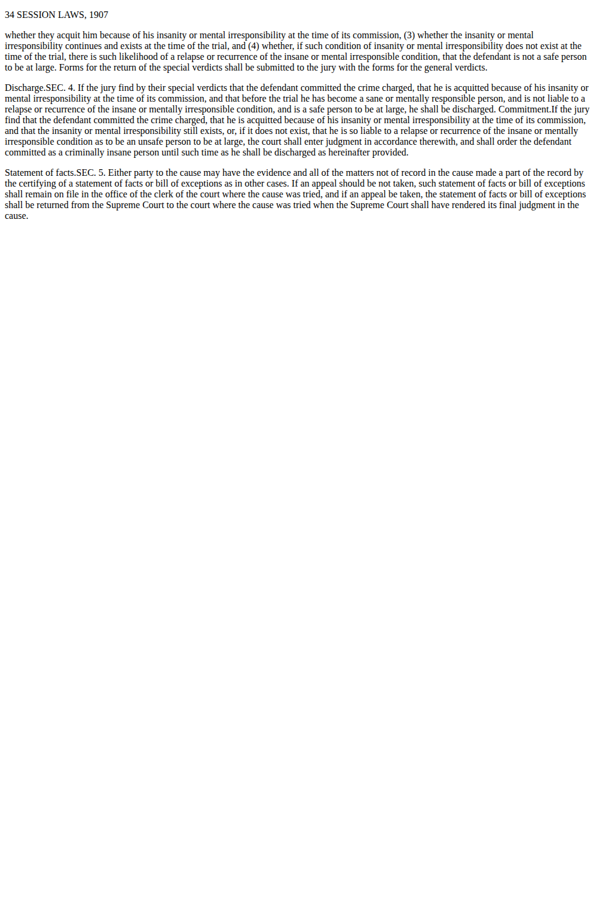34 SESSION LAWS, 1907
whether they acquit him because of his insanity or mental irresponsibility at the time of its commission, (3) whether the insanity or mental irresponsibility continues and exists at the time of the trial, and (4) whether, if such condition of insanity or mental irresponsibility does not exist at the time of the trial, there is such likelihood of a relapse or recurrence of the insane or mental irresponsible condition, that the defendant is not a safe person to be at large. Forms for the return of the special verdicts shall be submitted to the jury with the forms for the general verdicts.
Discharge. SEC. 4. If the jury find by their special verdicts that the defendant committed the crime charged, that he is acquitted because of his insanity or mental irresponsibility at the time of its commission, and that before the trial he has become a sane or mentally responsible person, and is not liable to a relapse or recurrence of the insane or mentally irresponsible condition, and is a safe person to be at large, he shall be discharged. Commitment. If the jury find that the defendant committed the crime charged, that he is acquitted because of his insanity or mental irresponsibility at the time of its commission, and that the insanity or mental irresponsibility still exists, or, if it does not exist, that he is so liable to a relapse or recurrence of the insane or mentally irresponsible condition as to be an unsafe person to be at large, the court shall enter judgment in accordance therewith, and shall order the defendant committed as a criminally insane person until such time as he shall be discharged as hereinafter provided.
Statement of facts. SEC. 5. Either party to the cause may have the evidence and all of the matters not of record in the cause made a part of the record by the certifying of a statement of facts or bill of exceptions as in other cases. If an appeal should be not taken, such statement of facts or bill of exceptions shall remain on file in the office of the clerk of the court where the cause was tried, and if an appeal be taken, the statement of facts or bill of exceptions shall be returned from the Supreme Court to the court where the cause was tried when the Supreme Court shall have rendered its final judgment in the cause.